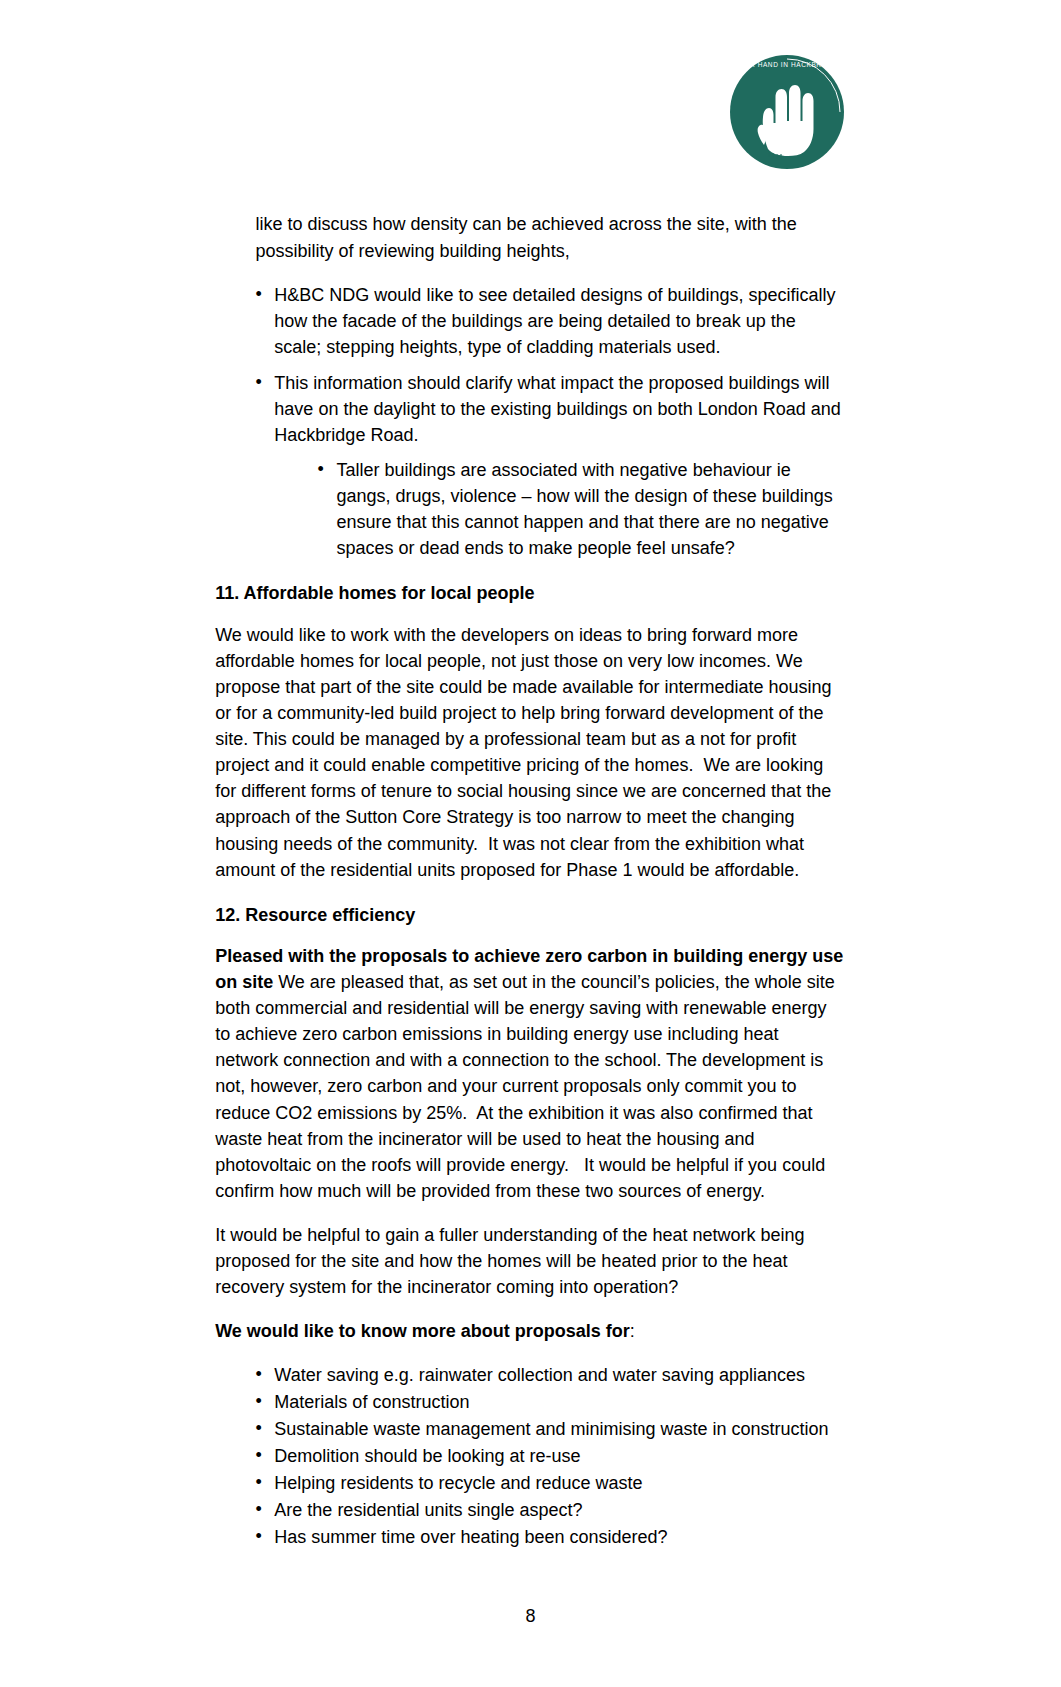YOUR HAND IN HACKBRIDGE
like to discuss how density can be achieved across the site, with the possibility of reviewing building heights,
H&BC NDG would like to see detailed designs of buildings, specifically how the facade of the buildings are being detailed to break up the scale; stepping heights, type of cladding materials used.
This information should clarify what impact the proposed buildings will have on the daylight to the existing buildings on both London Road and Hackbridge Road.
Taller buildings are associated with negative behaviour ie gangs, drugs, violence – how will the design of these buildings ensure that this cannot happen and that there are no negative spaces or dead ends to make people feel unsafe?
11. Affordable homes for local people
We would like to work with the developers on ideas to bring forward more affordable homes for local people, not just those on very low incomes. We propose that part of the site could be made available for intermediate housing or for a community-led build project to help bring forward development of the site. This could be managed by a professional team but as a not for profit project and it could enable competitive pricing of the homes. We are looking for different forms of tenure to social housing since we are concerned that the approach of the Sutton Core Strategy is too narrow to meet the changing housing needs of the community. It was not clear from the exhibition what amount of the residential units proposed for Phase 1 would be affordable.
12. Resource efficiency
Pleased with the proposals to achieve zero carbon in building energy use on site We are pleased that, as set out in the council’s policies, the whole site both commercial and residential will be energy saving with renewable energy to achieve zero carbon emissions in building energy use including heat network connection and with a connection to the school. The development is not, however, zero carbon and your current proposals only commit you to reduce CO2 emissions by 25%. At the exhibition it was also confirmed that waste heat from the incinerator will be used to heat the housing and photovoltaic on the roofs will provide energy. It would be helpful if you could confirm how much will be provided from these two sources of energy.
It would be helpful to gain a fuller understanding of the heat network being proposed for the site and how the homes will be heated prior to the heat recovery system for the incinerator coming into operation?
We would like to know more about proposals for:
Water saving e.g. rainwater collection and water saving appliances
Materials of construction
Sustainable waste management and minimising waste in construction
Demolition should be looking at re-use
Helping residents to recycle and reduce waste
Are the residential units single aspect?
Has summer time over heating been considered?
8